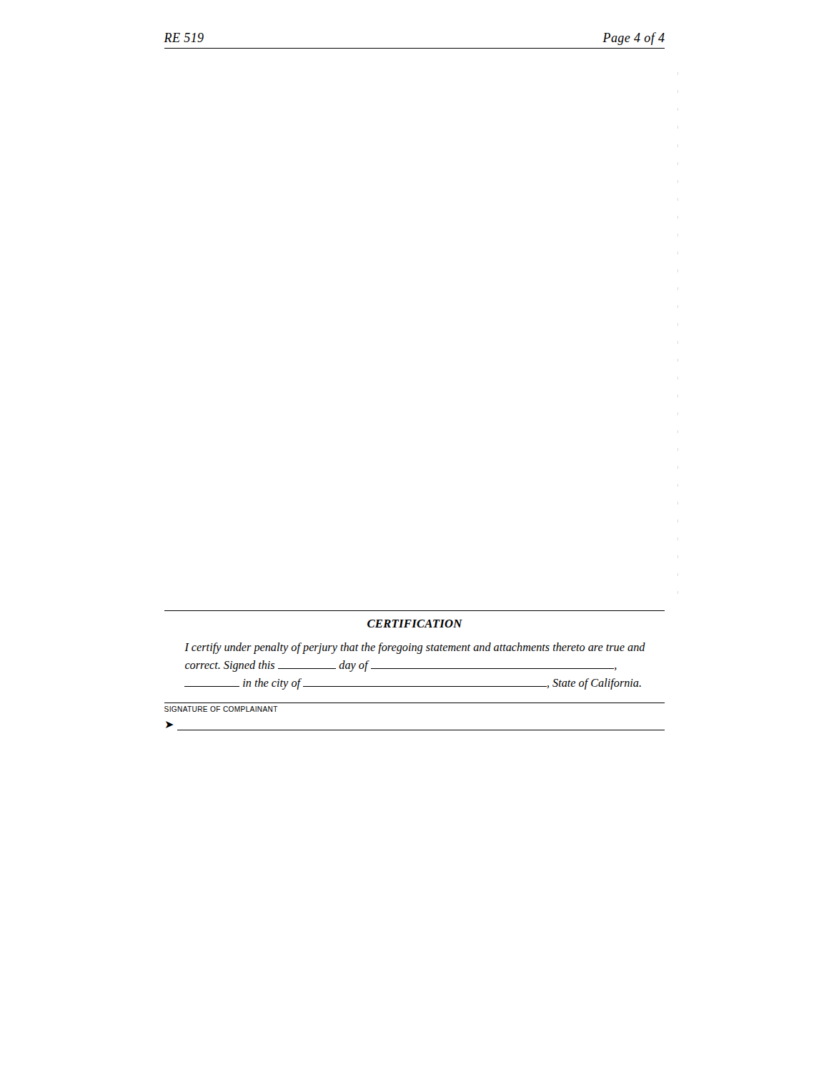RE 519
Page 4 of 4
CERTIFICATION
I certify under penalty of perjury that the foregoing statement and attachments thereto are true and correct. Signed this day of , in the city of , State of California.
SIGNATURE OF COMPLAINANT
➤